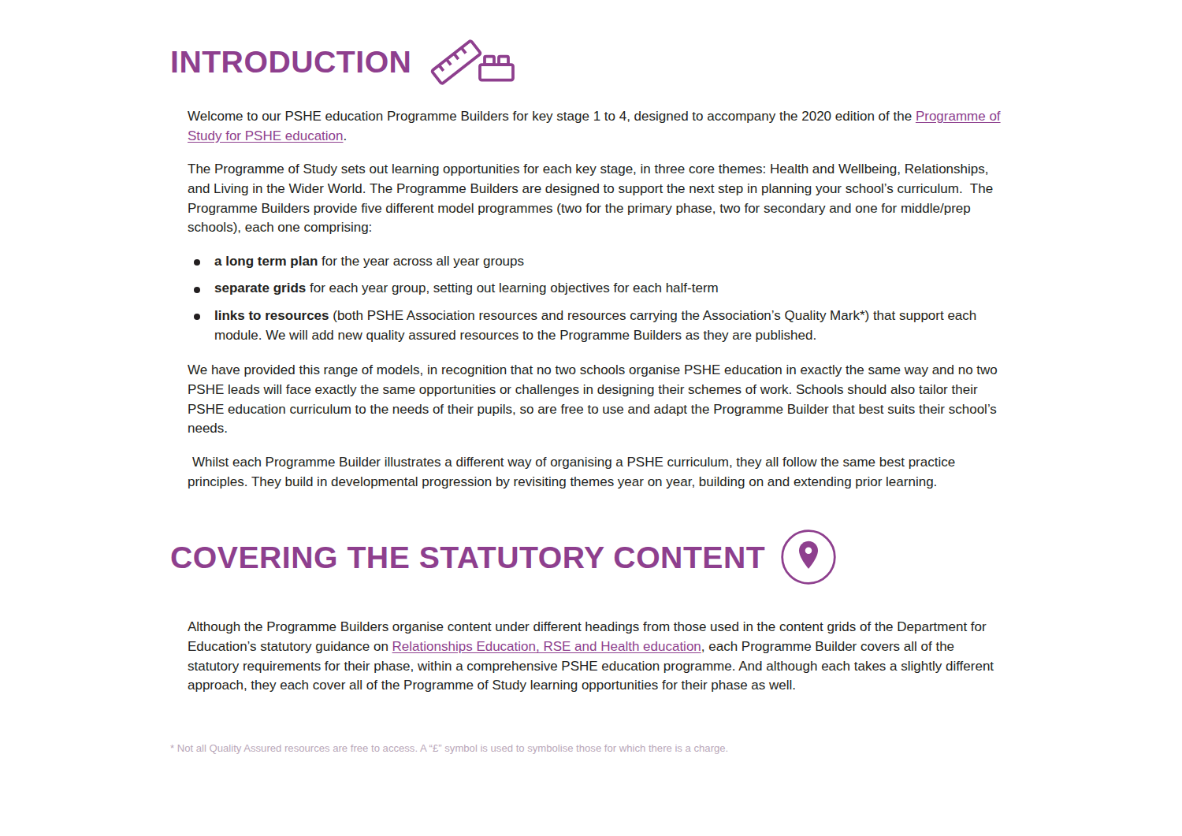Introduction
Welcome to our PSHE education Programme Builders for key stage 1 to 4, designed to accompany the 2020 edition of the Programme of Study for PSHE education.
The Programme of Study sets out learning opportunities for each key stage, in three core themes: Health and Wellbeing, Relationships, and Living in the Wider World. The Programme Builders are designed to support the next step in planning your school’s curriculum. The Programme Builders provide five different model programmes (two for the primary phase, two for secondary and one for middle/prep schools), each one comprising:
a long term plan for the year across all year groups
separate grids for each year group, setting out learning objectives for each half-term
links to resources (both PSHE Association resources and resources carrying the Association’s Quality Mark*) that support each module. We will add new quality assured resources to the Programme Builders as they are published.
We have provided this range of models, in recognition that no two schools organise PSHE education in exactly the same way and no two PSHE leads will face exactly the same opportunities or challenges in designing their schemes of work. Schools should also tailor their PSHE education curriculum to the needs of their pupils, so are free to use and adapt the Programme Builder that best suits their school’s needs.
Whilst each Programme Builder illustrates a different way of organising a PSHE curriculum, they all follow the same best practice principles. They build in developmental progression by revisiting themes year on year, building on and extending prior learning.
Covering the statutory content
Although the Programme Builders organise content under different headings from those used in the content grids of the Department for Education’s statutory guidance on Relationships Education, RSE and Health education, each Programme Builder covers all of the statutory requirements for their phase, within a comprehensive PSHE education programme. And although each takes a slightly different approach, they each cover all of the Programme of Study learning opportunities for their phase as well.
* Not all Quality Assured resources are free to access. A “£” symbol is used to symbolise those for which there is a charge.